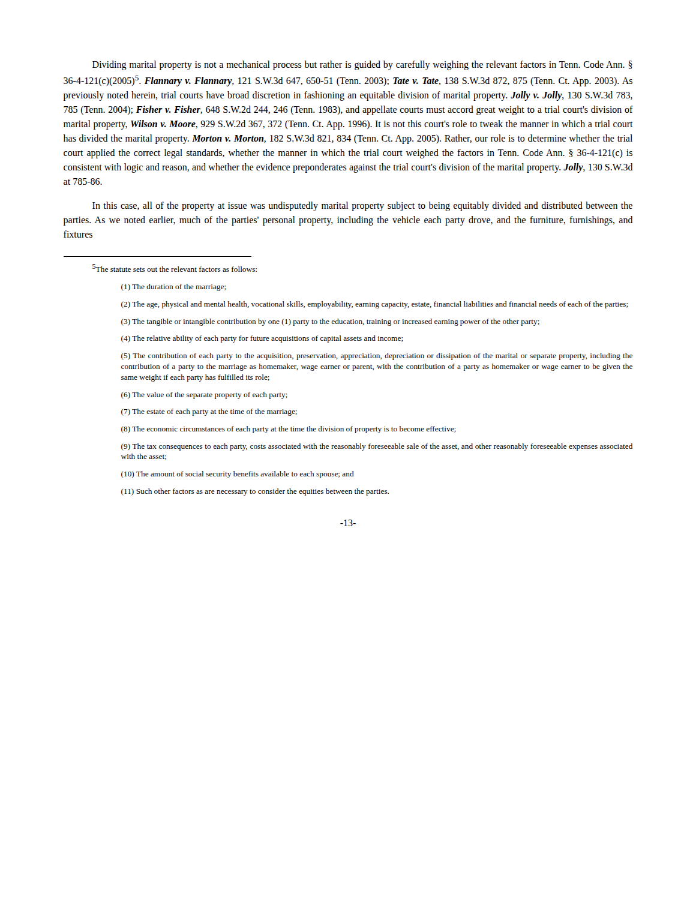Dividing marital property is not a mechanical process but rather is guided by carefully weighing the relevant factors in Tenn. Code Ann. § 36-4-121(c)(2005)5. Flannary v. Flannary, 121 S.W.3d 647, 650-51 (Tenn. 2003); Tate v. Tate, 138 S.W.3d 872, 875 (Tenn. Ct. App. 2003). As previously noted herein, trial courts have broad discretion in fashioning an equitable division of marital property. Jolly v. Jolly, 130 S.W.3d 783, 785 (Tenn. 2004); Fisher v. Fisher, 648 S.W.2d 244, 246 (Tenn. 1983), and appellate courts must accord great weight to a trial court's division of marital property, Wilson v. Moore, 929 S.W.2d 367, 372 (Tenn. Ct. App. 1996). It is not this court's role to tweak the manner in which a trial court has divided the marital property. Morton v. Morton, 182 S.W.3d 821, 834 (Tenn. Ct. App. 2005). Rather, our role is to determine whether the trial court applied the correct legal standards, whether the manner in which the trial court weighed the factors in Tenn. Code Ann. § 36-4-121(c) is consistent with logic and reason, and whether the evidence preponderates against the trial court's division of the marital property. Jolly, 130 S.W.3d at 785-86.
In this case, all of the property at issue was undisputedly marital property subject to being equitably divided and distributed between the parties. As we noted earlier, much of the parties' personal property, including the vehicle each party drove, and the furniture, furnishings, and fixtures
5The statute sets out the relevant factors as follows:
(1) The duration of the marriage;
(2) The age, physical and mental health, vocational skills, employability, earning capacity, estate, financial liabilities and financial needs of each of the parties;
(3) The tangible or intangible contribution by one (1) party to the education, training or increased earning power of the other party;
(4) The relative ability of each party for future acquisitions of capital assets and income;
(5) The contribution of each party to the acquisition, preservation, appreciation, depreciation or dissipation of the marital or separate property, including the contribution of a party to the marriage as homemaker, wage earner or parent, with the contribution of a party as homemaker or wage earner to be given the same weight if each party has fulfilled its role;
(6) The value of the separate property of each party;
(7) The estate of each party at the time of the marriage;
(8) The economic circumstances of each party at the time the division of property is to become effective;
(9) The tax consequences to each party, costs associated with the reasonably foreseeable sale of the asset, and other reasonably foreseeable expenses associated with the asset;
(10) The amount of social security benefits available to each spouse; and
(11) Such other factors as are necessary to consider the equities between the parties.
-13-